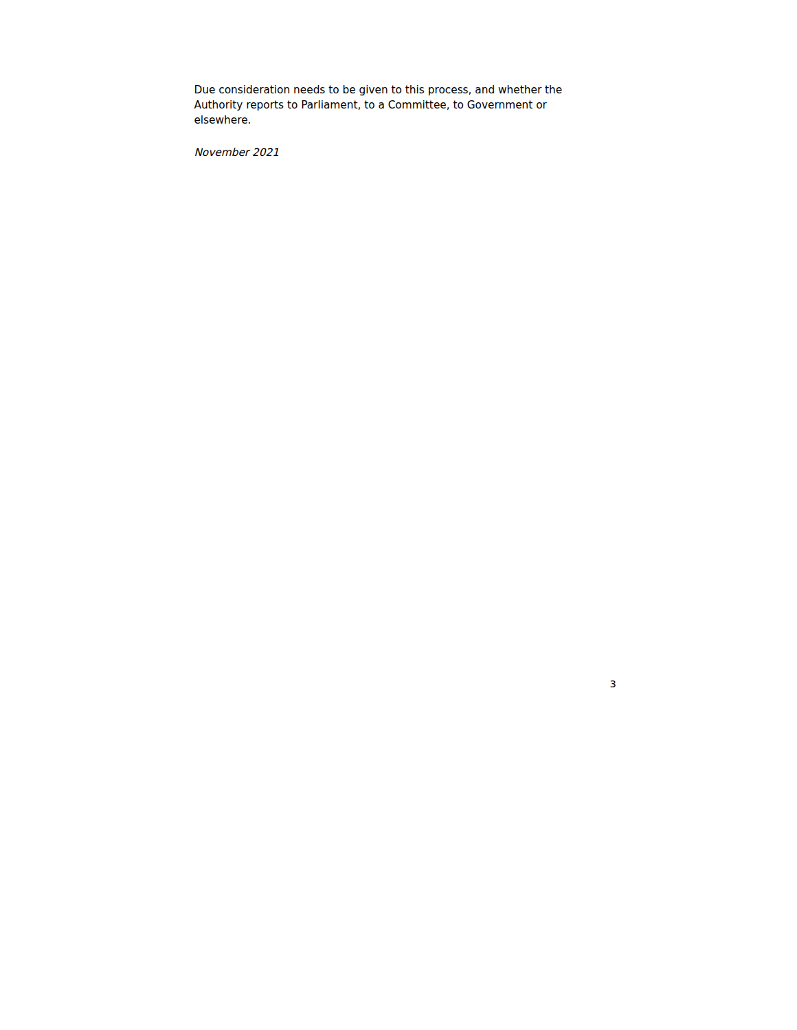Due consideration needs to be given to this process, and whether the Authority reports to Parliament, to a Committee, to Government or elsewhere.
November 2021
3